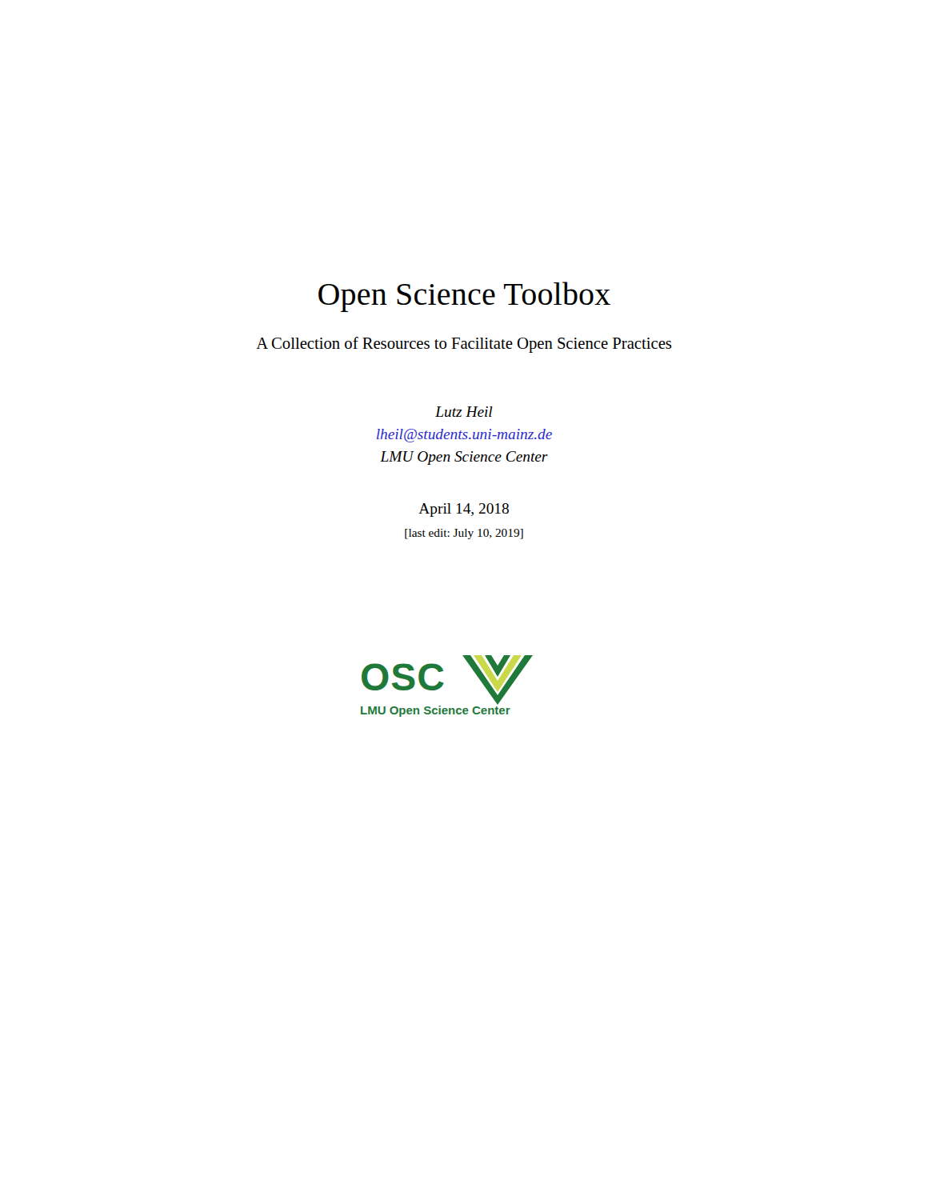Open Science Toolbox
A Collection of Resources to Facilitate Open Science Practices
Lutz Heil
lheil@students.uni-mainz.de
LMU Open Science Center
April 14, 2018
[last edit: July 10, 2019]
OSC LMU Open Science Center